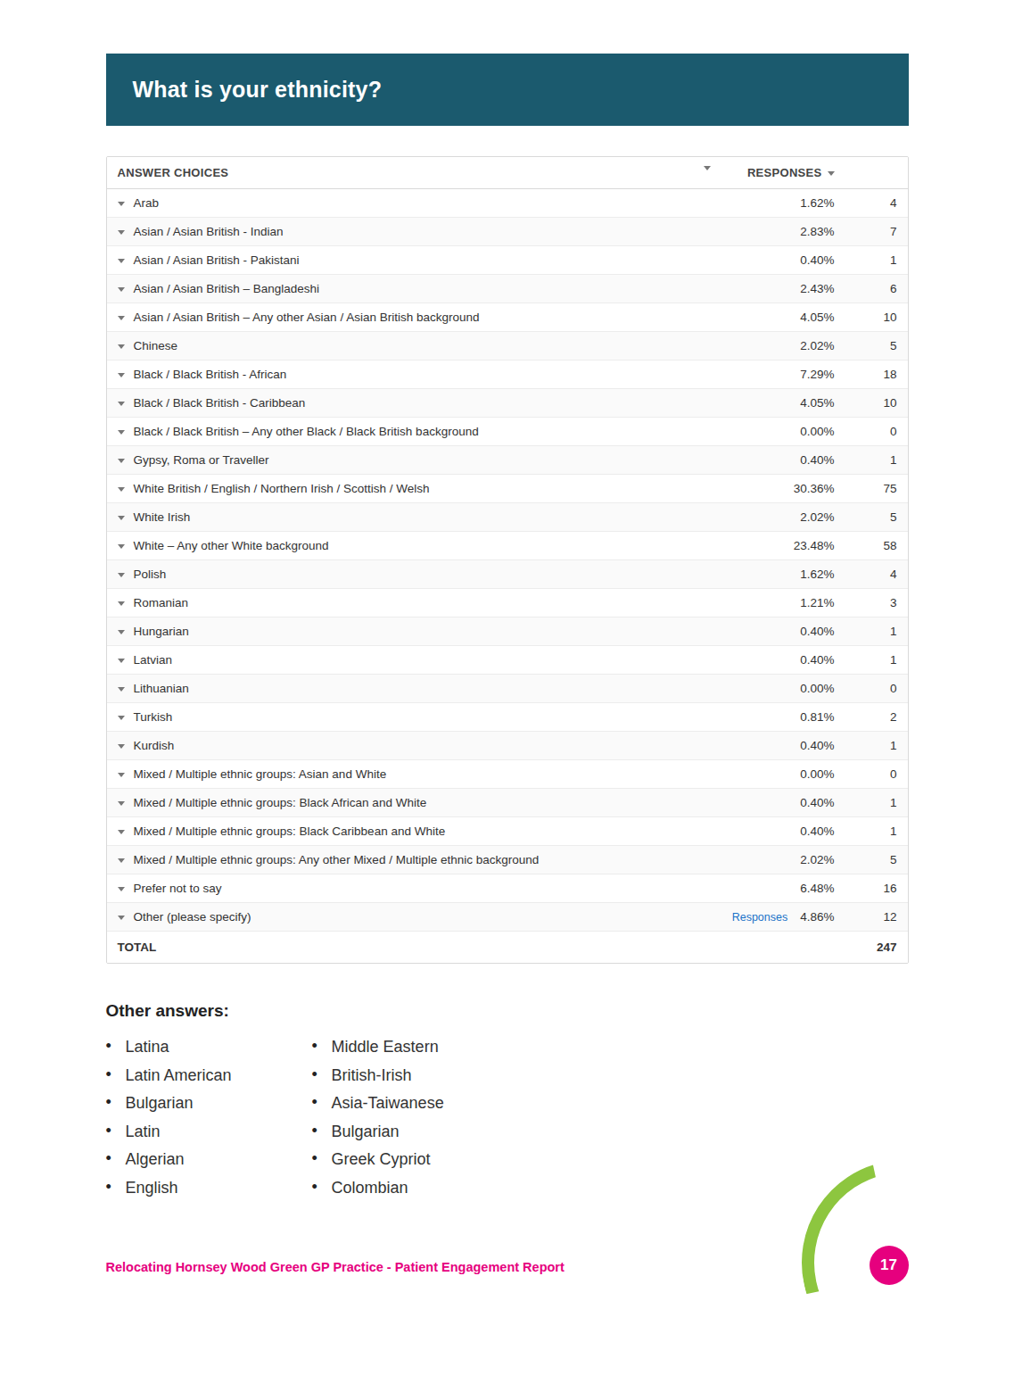What is your ethnicity?
| ANSWER CHOICES | RESPONSES | |
| --- | --- | --- |
| Arab | 1.62% | 4 |
| Asian / Asian British - Indian | 2.83% | 7 |
| Asian / Asian British - Pakistani | 0.40% | 1 |
| Asian / Asian British – Bangladeshi | 2.43% | 6 |
| Asian / Asian British – Any other Asian / Asian British background | 4.05% | 10 |
| Chinese | 2.02% | 5 |
| Black / Black British - African | 7.29% | 18 |
| Black / Black British - Caribbean | 4.05% | 10 |
| Black / Black British – Any other Black / Black British background | 0.00% | 0 |
| Gypsy, Roma or Traveller | 0.40% | 1 |
| White British / English / Northern Irish / Scottish / Welsh | 30.36% | 75 |
| White Irish | 2.02% | 5 |
| White – Any other White background | 23.48% | 58 |
| Polish | 1.62% | 4 |
| Romanian | 1.21% | 3 |
| Hungarian | 0.40% | 1 |
| Latvian | 0.40% | 1 |
| Lithuanian | 0.00% | 0 |
| Turkish | 0.81% | 2 |
| Kurdish | 0.40% | 1 |
| Mixed / Multiple ethnic groups: Asian and White | 0.00% | 0 |
| Mixed / Multiple ethnic groups: Black African and White | 0.40% | 1 |
| Mixed / Multiple ethnic groups: Black Caribbean and White | 0.40% | 1 |
| Mixed / Multiple ethnic groups: Any other Mixed / Multiple ethnic background | 2.02% | 5 |
| Prefer not to say | 6.48% | 16 |
| Other (please specify) | Responses 4.86% | 12 |
| TOTAL | | 247 |
Other answers:
Latina
Latin American
Bulgarian
Latin
Algerian
English
Middle Eastern
British-Irish
Asia-Taiwanese
Bulgarian
Greek Cypriot
Colombian
Relocating Hornsey Wood Green GP Practice - Patient Engagement Report
17